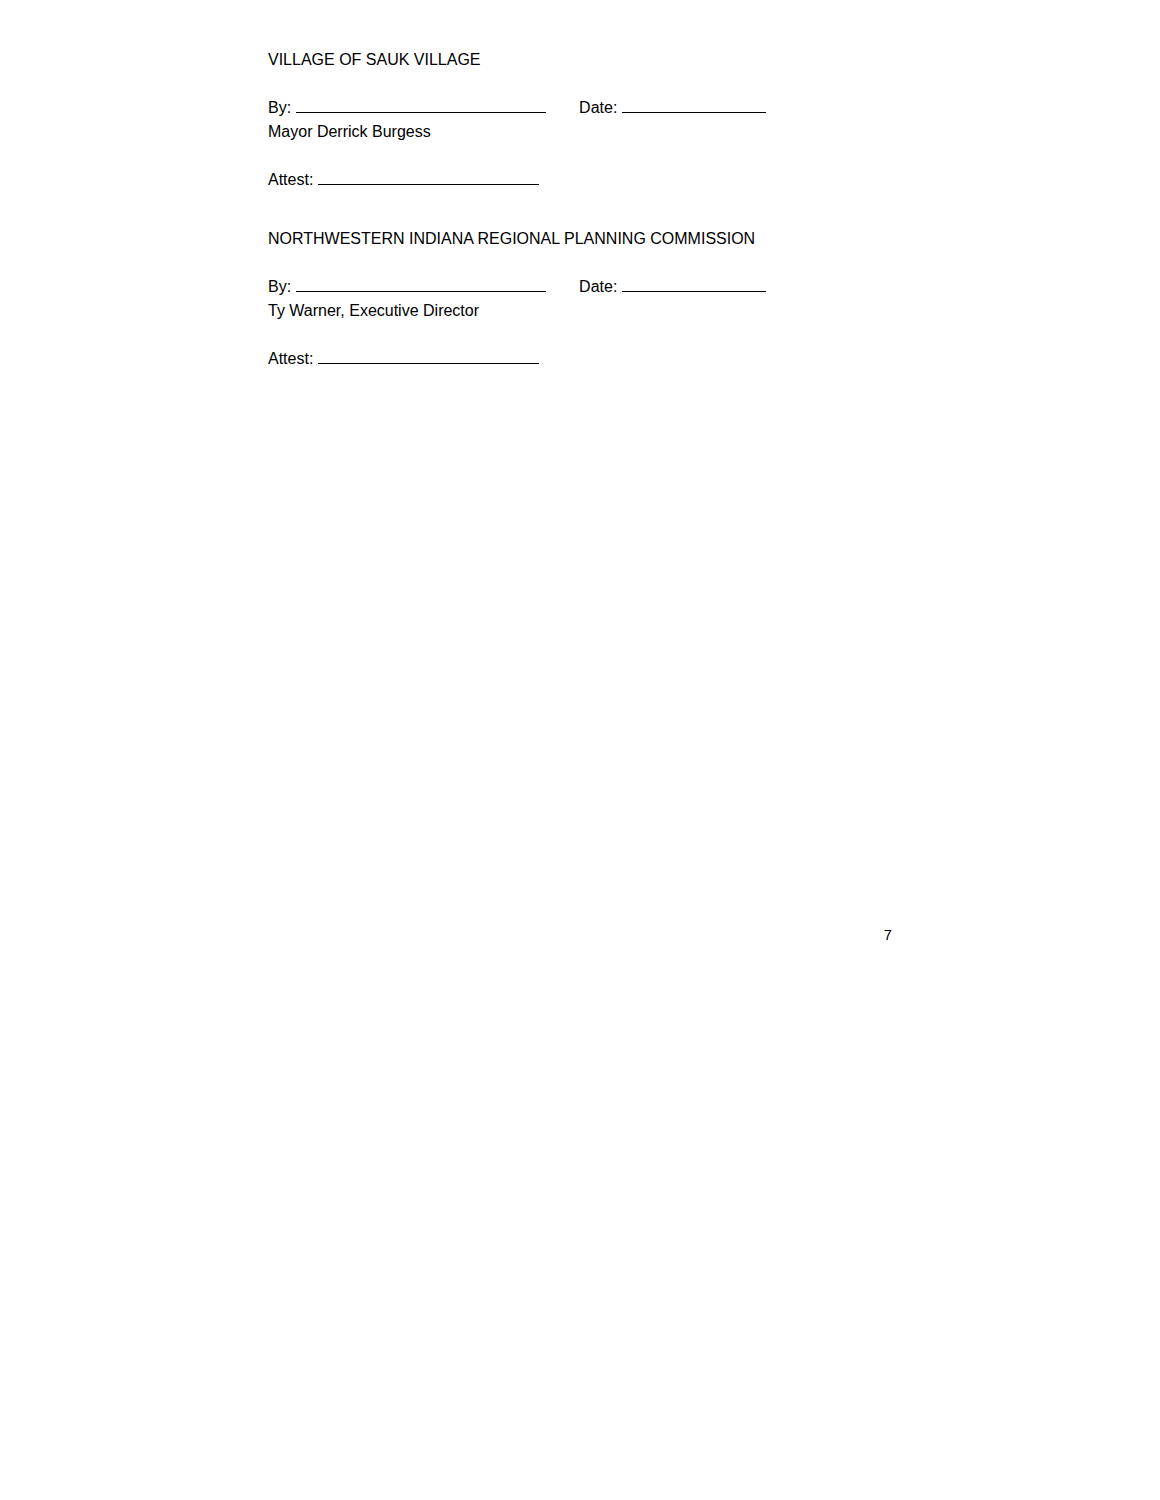VILLAGE OF SAUK VILLAGE
By: Date:
Mayor Derrick Burgess
Attest:
NORTHWESTERN INDIANA REGIONAL PLANNING COMMISSION
By: Date:
Ty Warner, Executive Director
Attest:
7